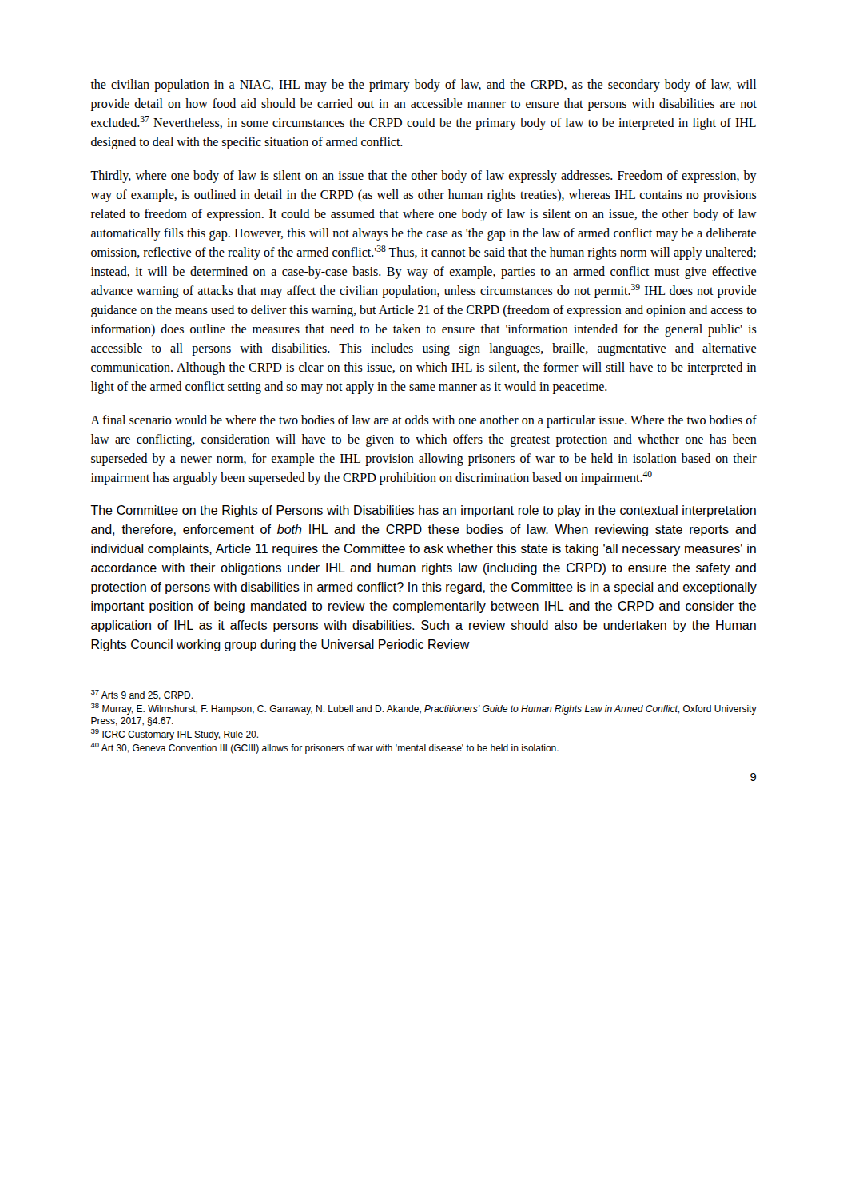the civilian population in a NIAC, IHL may be the primary body of law, and the CRPD, as the secondary body of law, will provide detail on how food aid should be carried out in an accessible manner to ensure that persons with disabilities are not excluded.37 Nevertheless, in some circumstances the CRPD could be the primary body of law to be interpreted in light of IHL designed to deal with the specific situation of armed conflict.
Thirdly, where one body of law is silent on an issue that the other body of law expressly addresses. Freedom of expression, by way of example, is outlined in detail in the CRPD (as well as other human rights treaties), whereas IHL contains no provisions related to freedom of expression. It could be assumed that where one body of law is silent on an issue, the other body of law automatically fills this gap. However, this will not always be the case as 'the gap in the law of armed conflict may be a deliberate omission, reflective of the reality of the armed conflict.'38 Thus, it cannot be said that the human rights norm will apply unaltered; instead, it will be determined on a case-by-case basis. By way of example, parties to an armed conflict must give effective advance warning of attacks that may affect the civilian population, unless circumstances do not permit.39 IHL does not provide guidance on the means used to deliver this warning, but Article 21 of the CRPD (freedom of expression and opinion and access to information) does outline the measures that need to be taken to ensure that 'information intended for the general public' is accessible to all persons with disabilities. This includes using sign languages, braille, augmentative and alternative communication. Although the CRPD is clear on this issue, on which IHL is silent, the former will still have to be interpreted in light of the armed conflict setting and so may not apply in the same manner as it would in peacetime.
A final scenario would be where the two bodies of law are at odds with one another on a particular issue. Where the two bodies of law are conflicting, consideration will have to be given to which offers the greatest protection and whether one has been superseded by a newer norm, for example the IHL provision allowing prisoners of war to be held in isolation based on their impairment has arguably been superseded by the CRPD prohibition on discrimination based on impairment.40
The Committee on the Rights of Persons with Disabilities has an important role to play in the contextual interpretation and, therefore, enforcement of both IHL and the CRPD these bodies of law. When reviewing state reports and individual complaints, Article 11 requires the Committee to ask whether this state is taking 'all necessary measures' in accordance with their obligations under IHL and human rights law (including the CRPD) to ensure the safety and protection of persons with disabilities in armed conflict? In this regard, the Committee is in a special and exceptionally important position of being mandated to review the complementarily between IHL and the CRPD and consider the application of IHL as it affects persons with disabilities. Such a review should also be undertaken by the Human Rights Council working group during the Universal Periodic Review
37 Arts 9 and 25, CRPD.
38 Murray, E. Wilmshurst, F. Hampson, C. Garraway, N. Lubell and D. Akande, Practitioners' Guide to Human Rights Law in Armed Conflict, Oxford University Press, 2017, §4.67.
39 ICRC Customary IHL Study, Rule 20.
40 Art 30, Geneva Convention III (GCIII) allows for prisoners of war with 'mental disease' to be held in isolation.
9